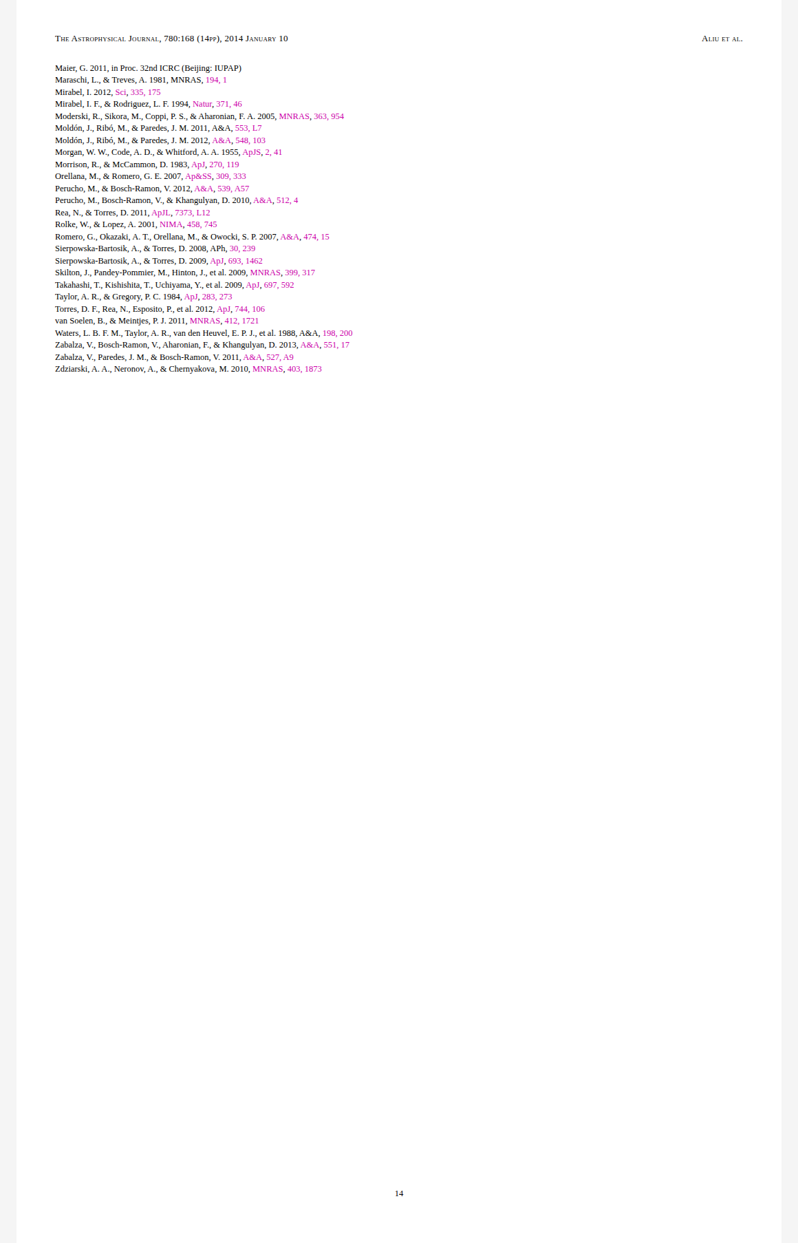The Astrophysical Journal, 780:168 (14pp), 2014 January 10
Aliu et al.
Maier, G. 2011, in Proc. 32nd ICRC (Beijing: IUPAP)
Maraschi, L., & Treves, A. 1981, MNRAS, 194, 1
Mirabel, I. 2012, Sci, 335, 175
Mirabel, I. F., & Rodriguez, L. F. 1994, Natur, 371, 46
Moderski, R., Sikora, M., Coppi, P. S., & Aharonian, F. A. 2005, MNRAS, 363, 954
Moldón, J., Ribó, M., & Paredes, J. M. 2011, A&A, 553, L7
Moldón, J., Ribó, M., & Paredes, J. M. 2012, A&A, 548, 103
Morgan, W. W., Code, A. D., & Whitford, A. A. 1955, ApJS, 2, 41
Morrison, R., & McCammon, D. 1983, ApJ, 270, 119
Orellana, M., & Romero, G. E. 2007, Ap&SS, 309, 333
Perucho, M., & Bosch-Ramon, V. 2012, A&A, 539, A57
Perucho, M., Bosch-Ramon, V., & Khangulyan, D. 2010, A&A, 512, 4
Rea, N., & Torres, D. 2011, ApJL, 7373, L12
Rolke, W., & Lopez, A. 2001, NIMA, 458, 745
Romero, G., Okazaki, A. T., Orellana, M., & Owocki, S. P. 2007, A&A, 474, 15
Sierpowska-Bartosik, A., & Torres, D. 2008, APh, 30, 239
Sierpowska-Bartosik, A., & Torres, D. 2009, ApJ, 693, 1462
Skilton, J., Pandey-Pommier, M., Hinton, J., et al. 2009, MNRAS, 399, 317
Takahashi, T., Kishishita, T., Uchiyama, Y., et al. 2009, ApJ, 697, 592
Taylor, A. R., & Gregory, P. C. 1984, ApJ, 283, 273
Torres, D. F., Rea, N., Esposito, P., et al. 2012, ApJ, 744, 106
van Soelen, B., & Meintjes, P. J. 2011, MNRAS, 412, 1721
Waters, L. B. F. M., Taylor, A. R., van den Heuvel, E. P. J., et al. 1988, A&A, 198, 200
Zabalza, V., Bosch-Ramon, V., Aharonian, F., & Khangulyan, D. 2013, A&A, 551, 17
Zabalza, V., Paredes, J. M., & Bosch-Ramon, V. 2011, A&A, 527, A9
Zdziarski, A. A., Neronov, A., & Chernyakova, M. 2010, MNRAS, 403, 1873
14